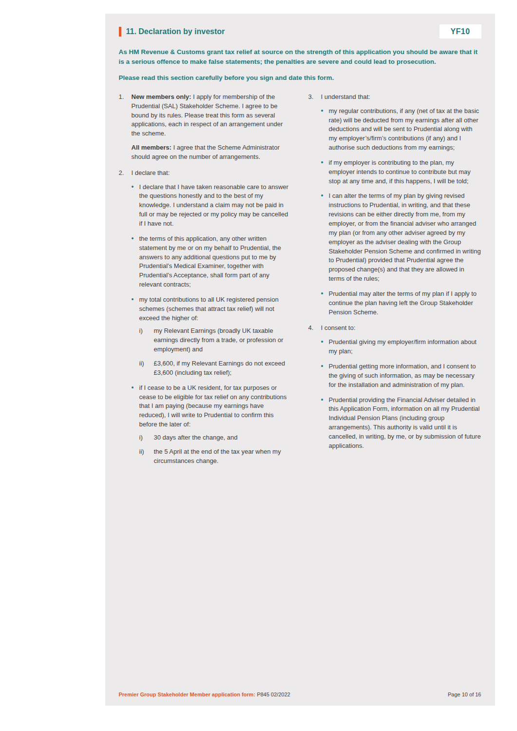11. Declaration by investor
YF10
As HM Revenue & Customs grant tax relief at source on the strength of this application you should be aware that it is a serious offence to make false statements; the penalties are severe and could lead to prosecution.
Please read this section carefully before you sign and date this form.
New members only: I apply for membership of the Prudential (SAL) Stakeholder Scheme. I agree to be bound by its rules. Please treat this form as several applications, each in respect of an arrangement under the scheme.
All members: I agree that the Scheme Administrator should agree on the number of arrangements.
I declare that:
I declare that I have taken reasonable care to answer the questions honestly and to the best of my knowledge. I understand a claim may not be paid in full or may be rejected or my policy may be cancelled if I have not.
the terms of this application, any other written statement by me or on my behalf to Prudential, the answers to any additional questions put to me by Prudential’s Medical Examiner, together with Prudential’s Acceptance, shall form part of any relevant contracts;
my total contributions to all UK registered pension schemes (schemes that attract tax relief) will not exceed the higher of:
my Relevant Earnings (broadly UK taxable earnings directly from a trade, or profession or employment) and
£3,600, if my Relevant Earnings do not exceed £3,600 (including tax relief);
if I cease to be a UK resident, for tax purposes or cease to be eligible for tax relief on any contributions that I am paying (because my earnings have reduced), I will write to Prudential to confirm this before the later of:
30 days after the change, and
the 5 April at the end of the tax year when my circumstances change.
I understand that:
my regular contributions, if any (net of tax at the basic rate) will be deducted from my earnings after all other deductions and will be sent to Prudential along with my employer’s/firm’s contributions (if any) and I authorise such deductions from my earnings;
if my employer is contributing to the plan, my employer intends to continue to contribute but may stop at any time and, if this happens, I will be told;
I can alter the terms of my plan by giving revised instructions to Prudential, in writing, and that these revisions can be either directly from me, from my employer, or from the financial adviser who arranged my plan (or from any other adviser agreed by my employer as the adviser dealing with the Group Stakeholder Pension Scheme and confirmed in writing to Prudential) provided that Prudential agree the proposed change(s) and that they are allowed in terms of the rules;
Prudential may alter the terms of my plan if I apply to continue the plan having left the Group Stakeholder Pension Scheme.
I consent to:
Prudential giving my employer/firm information about my plan;
Prudential getting more information, and I consent to the giving of such information, as may be necessary for the installation and administration of my plan.
Prudential providing the Financial Adviser detailed in this Application Form, information on all my Prudential Individual Pension Plans (including group arrangements). This authority is valid until it is cancelled, in writing, by me, or by submission of future applications.
Premier Group Stakeholder Member application form: P845 02/2022
Page 10 of 16